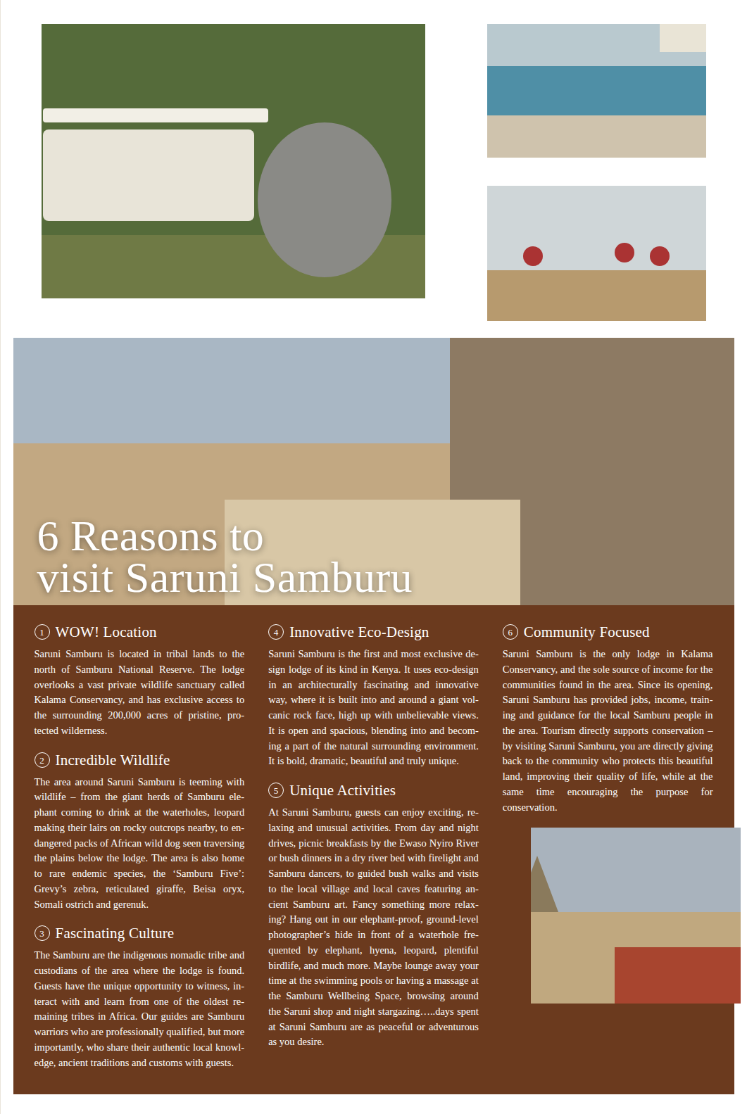6 Reasons to visit Saruni Samburu
1 WOW! Location
Saruni Samburu is located in tribal lands to the north of Samburu National Reserve. The lodge overlooks a vast private wildlife sanctuary called Kalama Conservancy, and has exclusive access to the surrounding 200,000 acres of pristine, protected wilderness.
2 Incredible Wildlife
The area around Saruni Samburu is teeming with wildlife – from the giant herds of Samburu elephant coming to drink at the waterholes, leopard making their lairs on rocky outcrops nearby, to endangered packs of African wild dog seen traversing the plains below the lodge. The area is also home to rare endemic species, the ‘Samburu Five’: Grevy’s zebra, reticulated giraffe, Beisa oryx, Somali ostrich and gerenuk.
3 Fascinating Culture
The Samburu are the indigenous nomadic tribe and custodians of the area where the lodge is found. Guests have the unique opportunity to witness, interact with and learn from one of the oldest remaining tribes in Africa. Our guides are Samburu warriors who are professionally qualified, but more importantly, who share their authentic local knowledge, ancient traditions and customs with guests.
4 Innovative Eco-Design
Saruni Samburu is the first and most exclusive design lodge of its kind in Kenya. It uses eco-design in an architecturally fascinating and innovative way, where it is built into and around a giant volcanic rock face, high up with unbelievable views. It is open and spacious, blending into and becoming a part of the natural surrounding environment. It is bold, dramatic, beautiful and truly unique.
5 Unique Activities
At Saruni Samburu, guests can enjoy exciting, relaxing and unusual activities. From day and night drives, picnic breakfasts by the Ewaso Nyiro River or bush dinners in a dry river bed with firelight and Samburu dancers, to guided bush walks and visits to the local village and local caves featuring ancient Samburu art. Fancy something more relaxing? Hang out in our elephant-proof, ground-level photographer’s hide in front of a waterhole frequented by elephant, hyena, leopard, plentiful birdlife, and much more. Maybe lounge away your time at the swimming pools or having a massage at the Samburu Wellbeing Space, browsing around the Saruni shop and night stargazing…..days spent at Saruni Samburu are as peaceful or adventurous as you desire.
6 Community Focused
Saruni Samburu is the only lodge in Kalama Conservancy, and the sole source of income for the communities found in the area. Since its opening, Saruni Samburu has provided jobs, income, training and guidance for the local Samburu people in the area. Tourism directly supports conservation – by visiting Saruni Samburu, you are directly giving back to the community who protects this beautiful land, improving their quality of life, while at the same time encouraging the purpose for conservation.